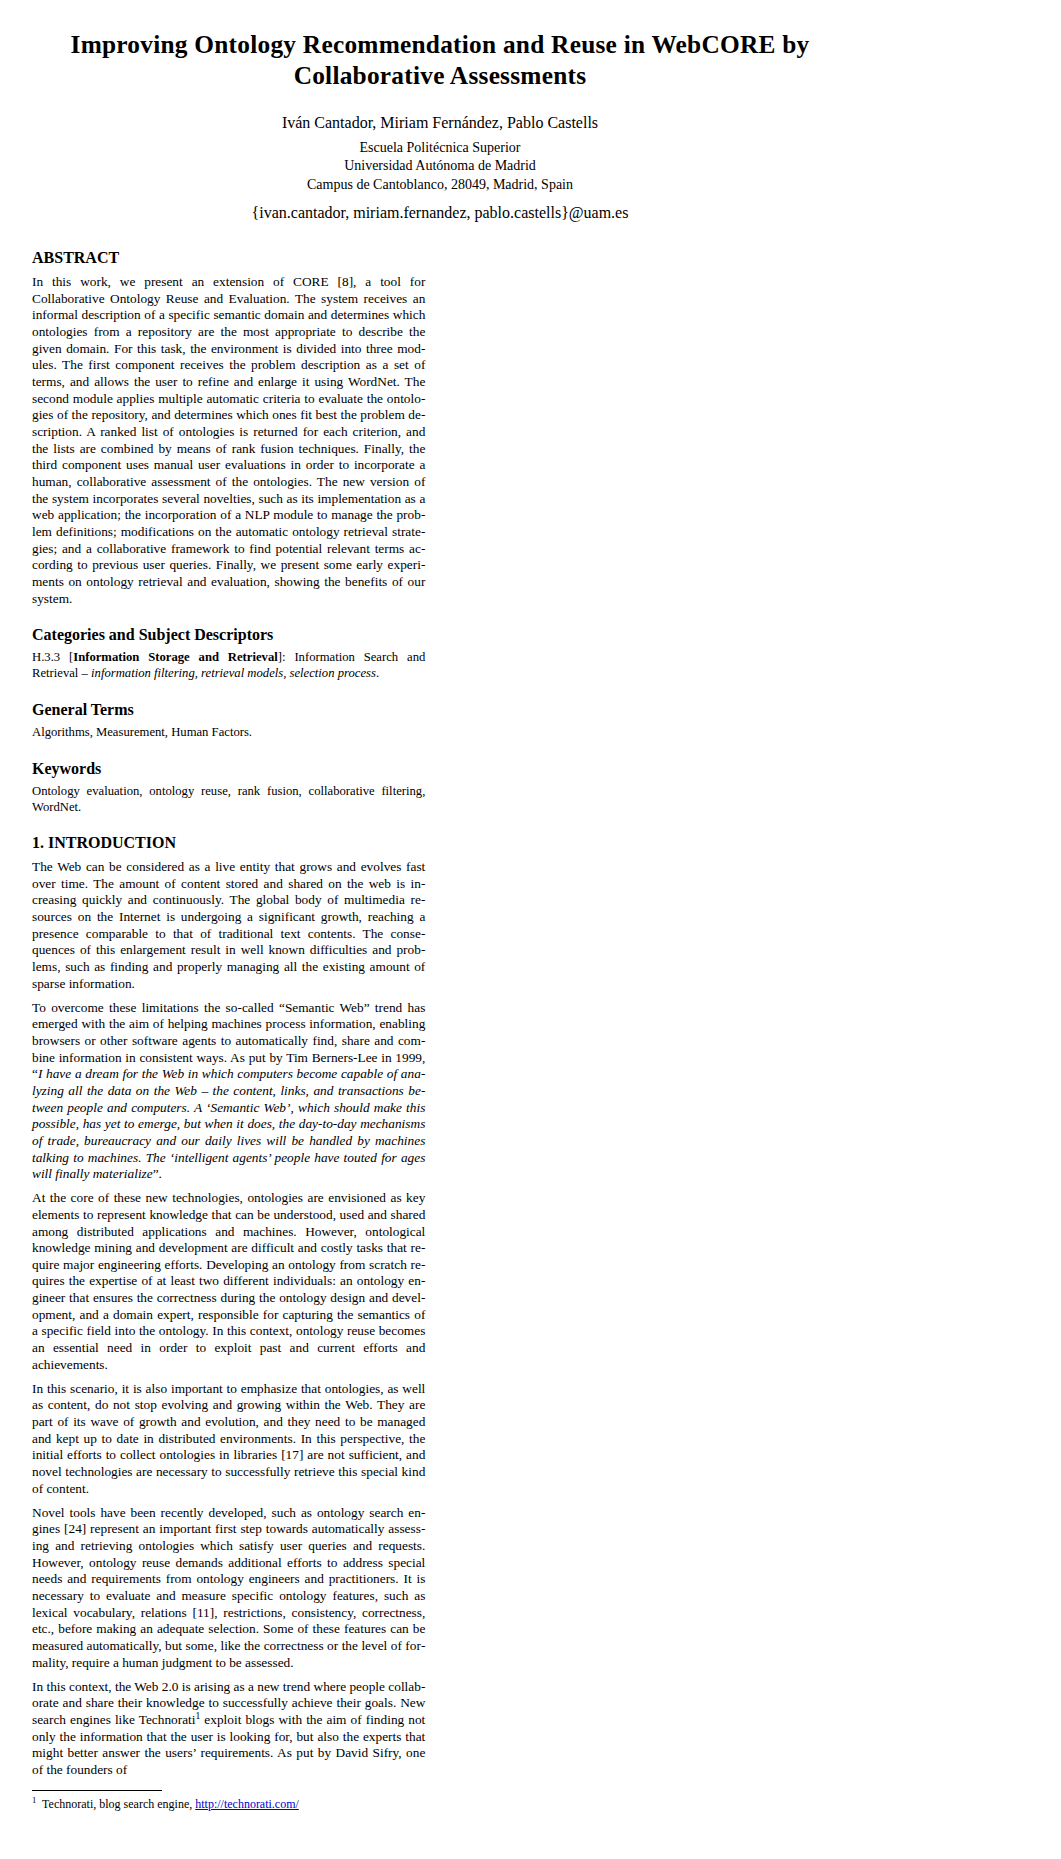Improving Ontology Recommendation and Reuse in WebCORE by Collaborative Assessments
Iván Cantador, Miriam Fernández, Pablo Castells
Escuela Politécnica Superior
Universidad Autónoma de Madrid
Campus de Cantoblanco, 28049, Madrid, Spain
{ivan.cantador, miriam.fernandez, pablo.castells}@uam.es
ABSTRACT
In this work, we present an extension of CORE [8], a tool for Collaborative Ontology Reuse and Evaluation. The system receives an informal description of a specific semantic domain and determines which ontologies from a repository are the most appropriate to describe the given domain. For this task, the environment is divided into three modules. The first component receives the problem description as a set of terms, and allows the user to refine and enlarge it using WordNet. The second module applies multiple automatic criteria to evaluate the ontologies of the repository, and determines which ones fit best the problem description. A ranked list of ontologies is returned for each criterion, and the lists are combined by means of rank fusion techniques. Finally, the third component uses manual user evaluations in order to incorporate a human, collaborative assessment of the ontologies. The new version of the system incorporates several novelties, such as its implementation as a web application; the incorporation of a NLP module to manage the problem definitions; modifications on the automatic ontology retrieval strategies; and a collaborative framework to find potential relevant terms according to previous user queries. Finally, we present some early experiments on ontology retrieval and evaluation, showing the benefits of our system.
Categories and Subject Descriptors
H.3.3 [Information Storage and Retrieval]: Information Search and Retrieval – information filtering, retrieval models, selection process.
General Terms
Algorithms, Measurement, Human Factors.
Keywords
Ontology evaluation, ontology reuse, rank fusion, collaborative filtering, WordNet.
1. INTRODUCTION
The Web can be considered as a live entity that grows and evolves fast over time. The amount of content stored and shared on the web is increasing quickly and continuously. The global body of multimedia resources on the Internet is undergoing a significant growth, reaching a presence comparable to that of traditional text contents. The consequences of this enlargement result in well known difficulties and problems, such as finding and properly managing all the existing amount of sparse information.
To overcome these limitations the so-called “Semantic Web” trend has emerged with the aim of helping machines process information, enabling browsers or other software agents to automatically find, share and combine information in consistent ways. As put by Tim Berners-Lee in 1999, “I have a dream for the Web in which computers become capable of analyzing all the data on the Web – the content, links, and transactions between people and computers. A ‘Semantic Web’, which should make this possible, has yet to emerge, but when it does, the day-to-day mechanisms of trade, bureaucracy and our daily lives will be handled by machines talking to machines. The ‘intelligent agents’ people have touted for ages will finally materialize”.
At the core of these new technologies, ontologies are envisioned as key elements to represent knowledge that can be understood, used and shared among distributed applications and machines. However, ontological knowledge mining and development are difficult and costly tasks that require major engineering efforts. Developing an ontology from scratch requires the expertise of at least two different individuals: an ontology engineer that ensures the correctness during the ontology design and development, and a domain expert, responsible for capturing the semantics of a specific field into the ontology. In this context, ontology reuse becomes an essential need in order to exploit past and current efforts and achievements.
In this scenario, it is also important to emphasize that ontologies, as well as content, do not stop evolving and growing within the Web. They are part of its wave of growth and evolution, and they need to be managed and kept up to date in distributed environments. In this perspective, the initial efforts to collect ontologies in libraries [17] are not sufficient, and novel technologies are necessary to successfully retrieve this special kind of content.
Novel tools have been recently developed, such as ontology search engines [24] represent an important first step towards automatically assessing and retrieving ontologies which satisfy user queries and requests. However, ontology reuse demands additional efforts to address special needs and requirements from ontology engineers and practitioners. It is necessary to evaluate and measure specific ontology features, such as lexical vocabulary, relations [11], restrictions, consistency, correctness, etc., before making an adequate selection. Some of these features can be measured automatically, but some, like the correctness or the level of formality, require a human judgment to be assessed.
In this context, the Web 2.0 is arising as a new trend where people collaborate and share their knowledge to successfully achieve their goals. New search engines like Technorati1 exploit blogs with the aim of finding not only the information that the user is looking for, but also the experts that might better answer the users’ requirements. As put by David Sifry, one of the founders of
1 Technorati, blog search engine, http://technorati.com/